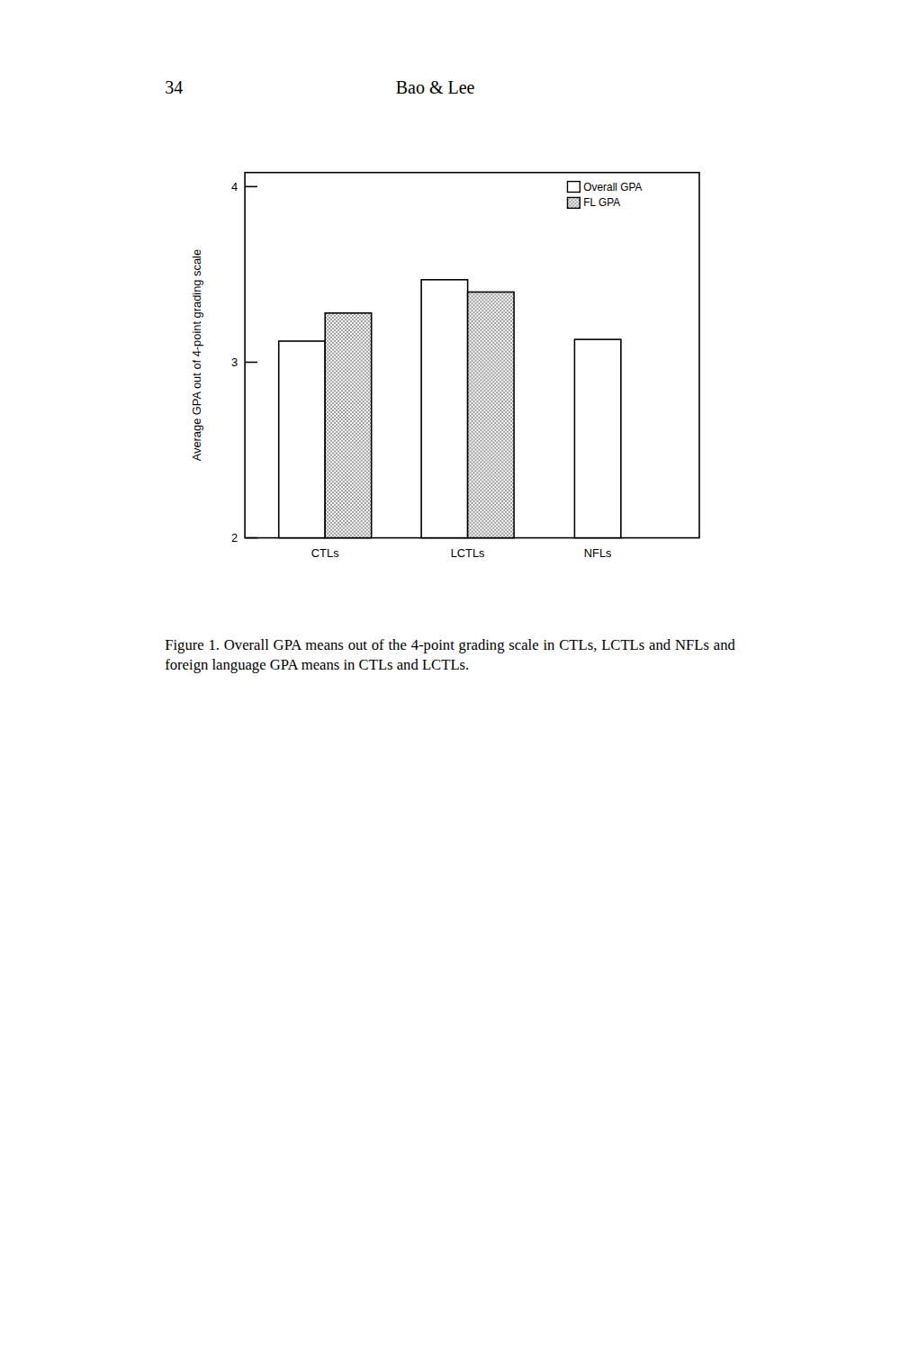34 Bao & Lee
Overall GPA means out of the 4-point grading scale in CTLs, LCTLs and NFLs and foreign language GPA means in CTLs and LCTLs Bar chart with vertical axis labeled Average GPA out of 4-point grading scale, ranging from 2 to 4. Categories on the horizontal axis are CTLs, LCTLs and NFLs. Open bars show Overall GPA; dotted bars show FL GPA. CTLs overall GPA is about 3.12 and FL GPA about 3.28. LCTLs overall GPA is about 3.47 and FL GPA about 3.40. NFLs overall GPA is about 3.13 with no FL GPA bar. 4 3 2 Average GPA out of 4-point grading scale CTLs LCTLs NFLs Overall GPA FL GPA
Figure 1. Overall GPA means out of the 4-point grading scale in CTLs, LCTLs and NFLs and foreign language GPA means in CTLs and LCTLs.